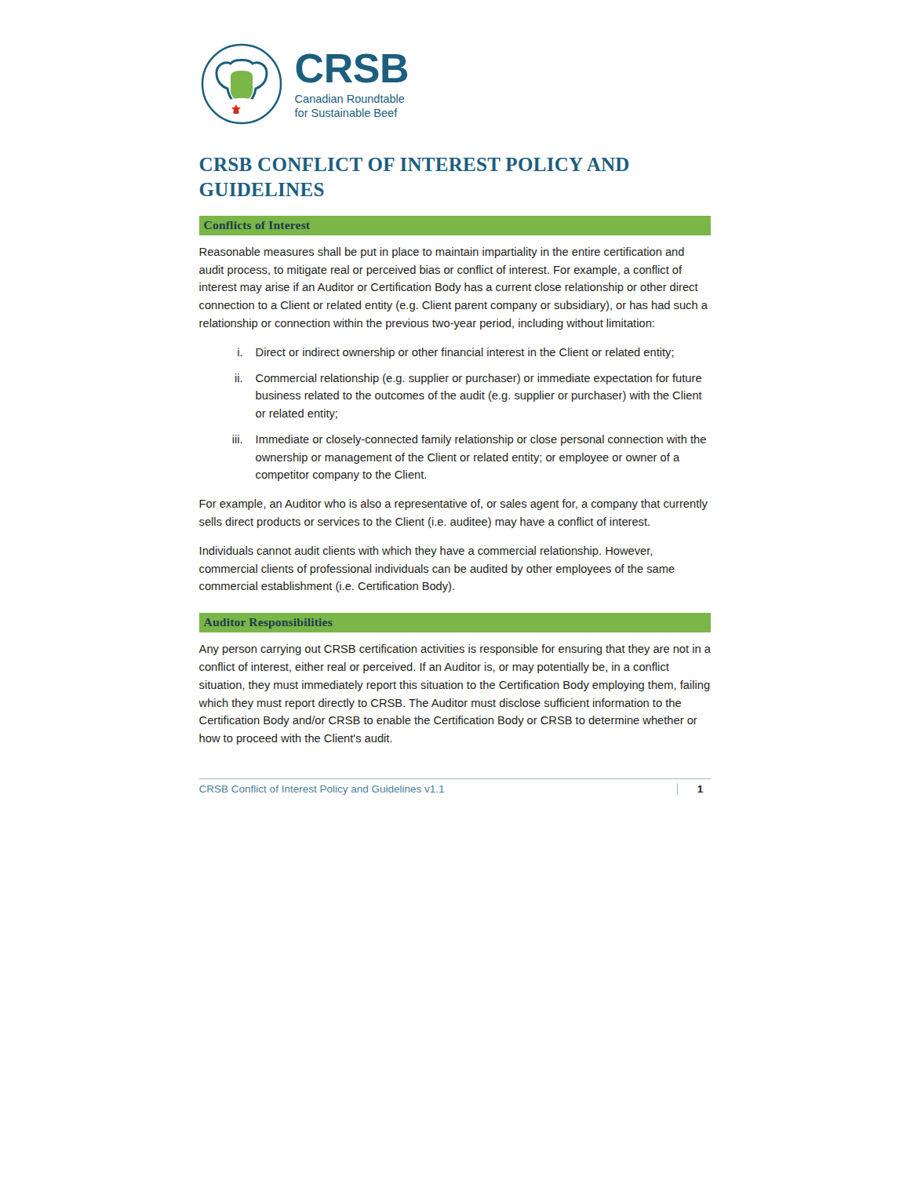CRSB
Canadian Roundtable
for Sustainable Beef
CRSB CONFLICT OF INTEREST POLICY AND GUIDELINES
Conflicts of Interest
Reasonable measures shall be put in place to maintain impartiality in the entire certification and audit process, to mitigate real or perceived bias or conflict of interest. For example, a conflict of interest may arise if an Auditor or Certification Body has a current close relationship or other direct connection to a Client or related entity (e.g. Client parent company or subsidiary), or has had such a relationship or connection within the previous two-year period, including without limitation:
Direct or indirect ownership or other financial interest in the Client or related entity;
Commercial relationship (e.g. supplier or purchaser) or immediate expectation for future business related to the outcomes of the audit (e.g. supplier or purchaser) with the Client or related entity;
Immediate or closely-connected family relationship or close personal connection with the ownership or management of the Client or related entity; or employee or owner of a competitor company to the Client.
For example, an Auditor who is also a representative of, or sales agent for, a company that currently sells direct products or services to the Client (i.e. auditee) may have a conflict of interest.
Individuals cannot audit clients with which they have a commercial relationship. However, commercial clients of professional individuals can be audited by other employees of the same commercial establishment (i.e. Certification Body).
Auditor Responsibilities
Any person carrying out CRSB certification activities is responsible for ensuring that they are not in a conflict of interest, either real or perceived. If an Auditor is, or may potentially be, in a conflict situation, they must immediately report this situation to the Certification Body employing them, failing which they must report directly to CRSB. The Auditor must disclose sufficient information to the Certification Body and/or CRSB to enable the Certification Body or CRSB to determine whether or how to proceed with the Client's audit.
CRSB Conflict of Interest Policy and Guidelines v1.1 1